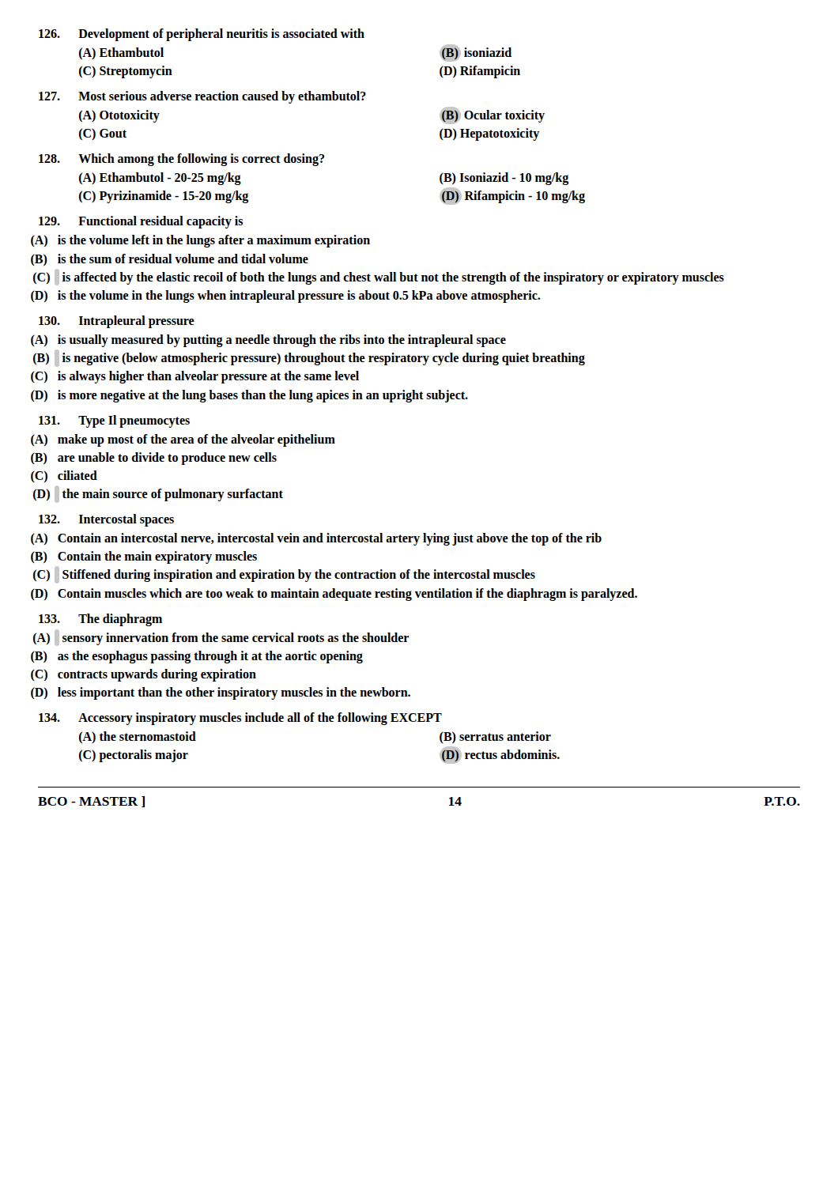126.
Development of peripheral neuritis is associated with
(A) Ethambutol
(B) isoniazid
(C) Streptomycin
(D) Rifampicin
127.
Most serious adverse reaction caused by ethambutol?
(A) Ototoxicity
(B) Ocular toxicity
(C) Gout
(D) Hepatotoxicity
128.
Which among the following is correct dosing?
(A) Ethambutol - 20-25 mg/kg
(B) Isoniazid - 10 mg/kg
(C) Pyrizinamide - 15-20 mg/kg
(D) Rifampicin - 10 mg/kg
129.
Functional residual capacity is
(A) is the volume left in the lungs after a maximum expiration
(B) is the sum of residual volume and tidal volume
(C) is affected by the elastic recoil of both the lungs and chest wall but not the strength of the inspiratory or expiratory muscles
(D) is the volume in the lungs when intrapleural pressure is about 0.5 kPa above atmospheric.
130.
Intrapleural pressure
(A) is usually measured by putting a needle through the ribs into the intrapleural space
(B) is negative (below atmospheric pressure) throughout the respiratory cycle during quiet breathing
(C) is always higher than alveolar pressure at the same level
(D) is more negative at the lung bases than the lung apices in an upright subject.
131.
Type Il pneumocytes
(A) make up most of the area of the alveolar epithelium
(B) are unable to divide to produce new cells
(C) ciliated
(D) the main source of pulmonary surfactant
132.
Intercostal spaces
(A) Contain an intercostal nerve, intercostal vein and intercostal artery lying just above the top of the rib
(B) Contain the main expiratory muscles
(C) Stiffened during inspiration and expiration by the contraction of the intercostal muscles
(D) Contain muscles which are too weak to maintain adequate resting ventilation if the diaphragm is paralyzed.
133.
The diaphragm
(A) sensory innervation from the same cervical roots as the shoulder
(B) as the esophagus passing through it at the aortic opening
(C) contracts upwards during expiration
(D) less important than the other inspiratory muscles in the newborn.
134.
Accessory inspiratory muscles include all of the following EXCEPT
(A) the sternomastoid
(B) serratus anterior
(C) pectoralis major
(D) rectus abdominis.
BCO - MASTER ] 14 P.T.O.